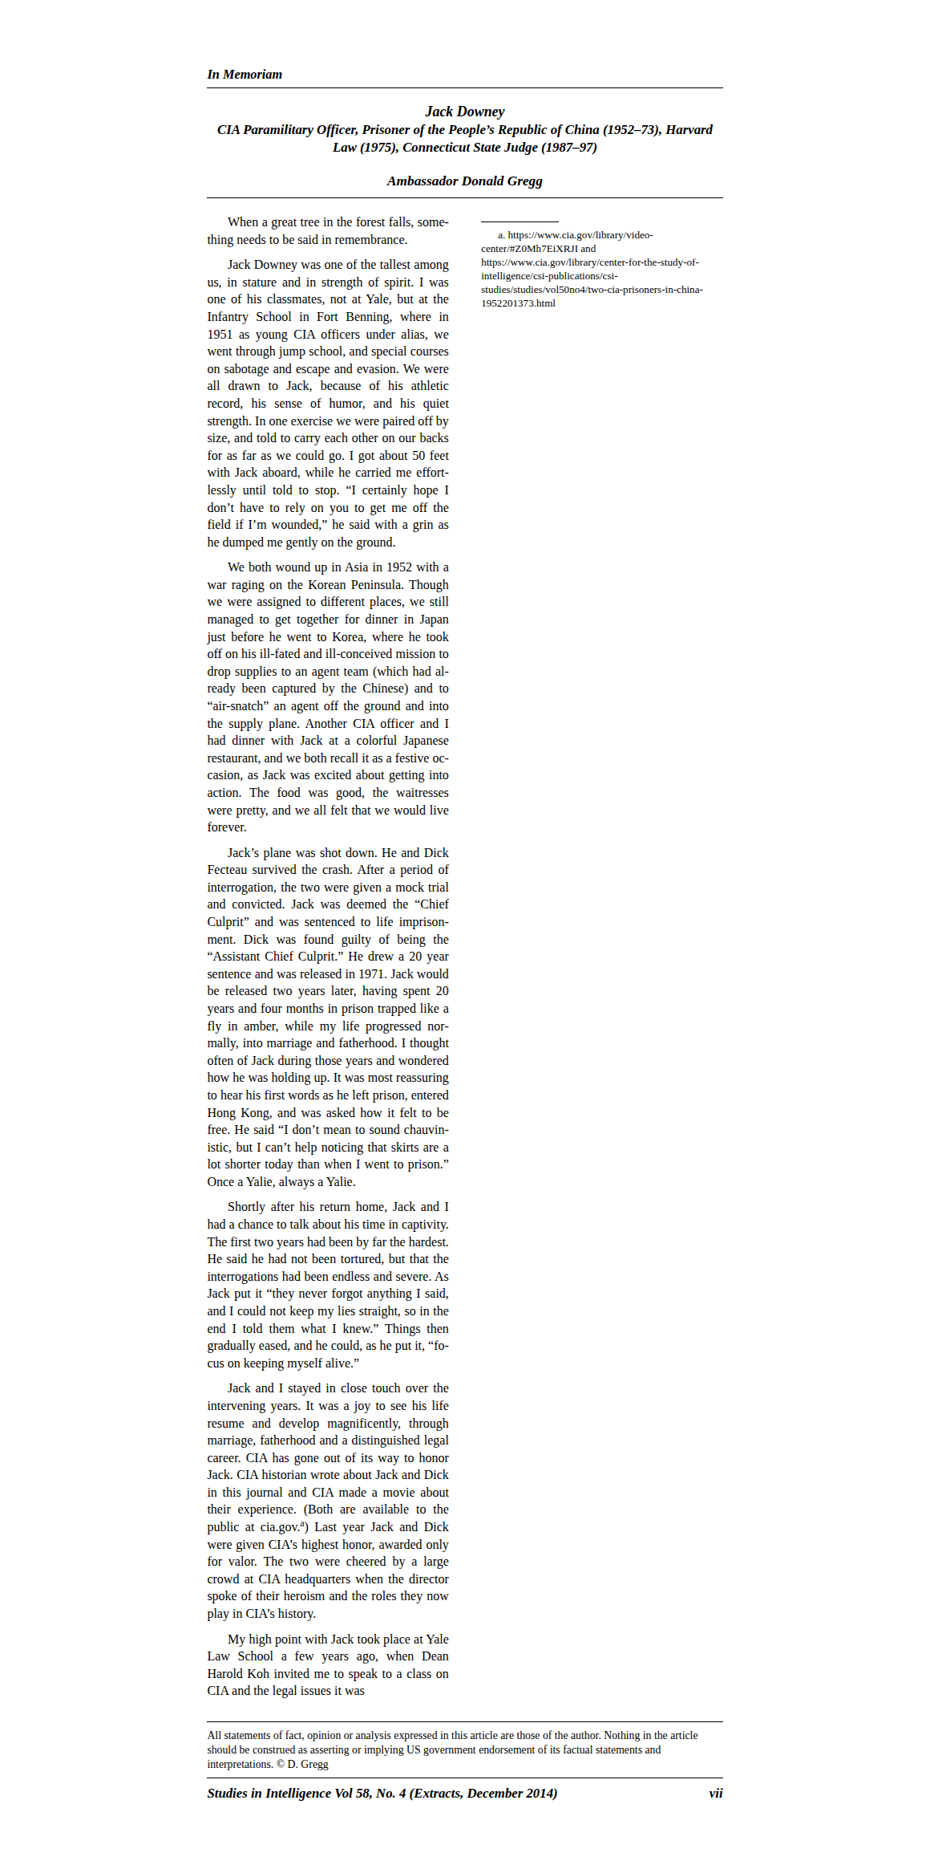In Memoriam
Jack Downey
CIA Paramilitary Officer, Prisoner of the People’s Republic of China (1952–73), Harvard Law (1975), Connecticut State Judge (1987–97)
Ambassador Donald Gregg
When a great tree in the forest falls, something needs to be said in remembrance.
Jack Downey was one of the tallest among us, in stature and in strength of spirit. I was one of his classmates, not at Yale, but at the Infantry School in Fort Benning, where in 1951 as young CIA officers under alias, we went through jump school, and special courses on sabotage and escape and evasion. We were all drawn to Jack, because of his athletic record, his sense of humor, and his quiet strength. In one exercise we were paired off by size, and told to carry each other on our backs for as far as we could go. I got about 50 feet with Jack aboard, while he carried me effortlessly until told to stop. “I certainly hope I don’t have to rely on you to get me off the field if I’m wounded,” he said with a grin as he dumped me gently on the ground.
We both wound up in Asia in 1952 with a war raging on the Korean Peninsula. Though we were assigned to different places, we still managed to get together for dinner in Japan just before he went to Korea, where he took off on his ill-fated and ill-conceived mission to drop supplies to an agent team (which had already been captured by the Chinese) and to “air-snatch” an agent off the ground and into the supply plane. Another CIA officer and I had dinner with Jack at a colorful Japanese restaurant, and we both recall it as a festive occasion, as Jack was excited about getting into action. The food was good, the waitresses were pretty, and we all felt that we would live forever.
Jack’s plane was shot down. He and Dick Fecteau survived the crash. After a period of interrogation, the two were given a mock trial and convicted. Jack was deemed the “Chief Culprit” and was sentenced to life imprisonment. Dick was found guilty of being the “Assistant Chief Culprit.” He drew a 20 year sentence and was released in 1971. Jack would be released two years later, having spent 20 years and four months in prison trapped like a fly in amber, while my life progressed normally, into marriage and fatherhood. I thought often of Jack during those years and wondered how he was holding up. It was most reassuring to hear his first words as he left prison, entered Hong Kong, and was asked how it felt to be free. He said “I don’t mean to sound chauvinistic, but I can’t help noticing that skirts are a lot shorter today than when I went to prison.” Once a Yalie, always a Yalie.
Shortly after his return home, Jack and I had a chance to talk about his time in captivity. The first two years had been by far the hardest. He said he had not been tortured, but that the interrogations had been endless and severe. As Jack put it “they never forgot anything I said, and I could not keep my lies straight, so in the end I told them what I knew.” Things then gradually eased, and he could, as he put it, “focus on keeping myself alive.”
Jack and I stayed in close touch over the intervening years. It was a joy to see his life resume and develop magnificently, through marriage, fatherhood and a distinguished legal career. CIA has gone out of its way to honor Jack. CIA historian wrote about Jack and Dick in this journal and CIA made a movie about their experience. (Both are available to the public at cia.gov.a) Last year Jack and Dick were given CIA’s highest honor, awarded only for valor. The two were cheered by a large crowd at CIA headquarters when the director spoke of their heroism and the roles they now play in CIA’s history.
My high point with Jack took place at Yale Law School a few years ago, when Dean Harold Koh invited me to speak to a class on CIA and the legal issues it was
a. https://www.cia.gov/library/video-center/#Z0Mh7EiXRJI and https://www.cia.gov/library/center-for-the-study-of-intelligence/csi-publications/csi-studies/studies/vol50no4/two-cia-prisoners-in-china-1952201373.html
All statements of fact, opinion or analysis expressed in this article are those of the author. Nothing in the article should be construed as asserting or implying US government endorsement of its factual statements and interpretations. © D. Gregg
Studies in Intelligence Vol 58, No. 4 (Extracts, December 2014) vii